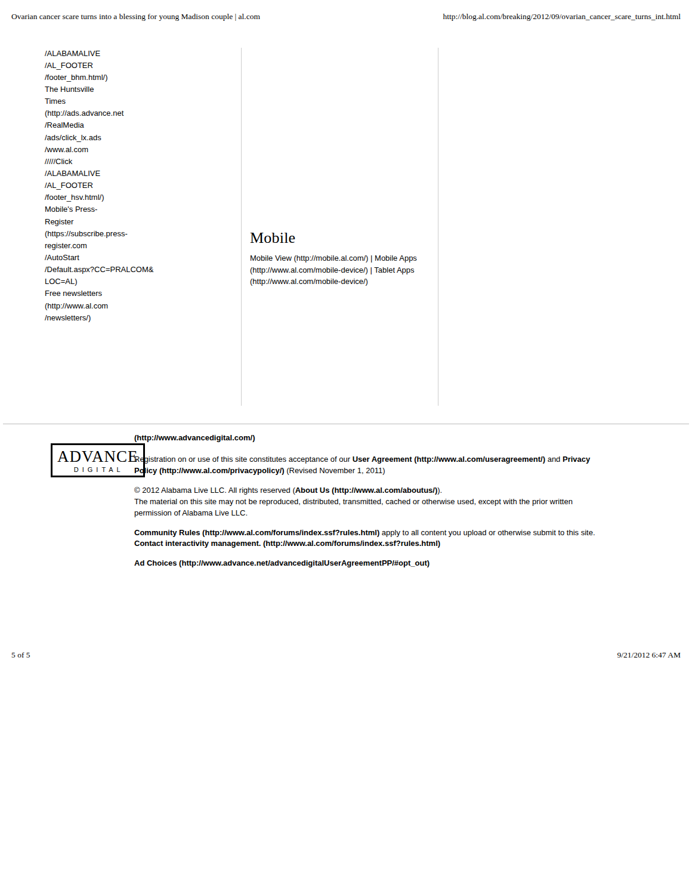Ovarian cancer scare turns into a blessing for young Madison couple | al.com
http://blog.al.com/breaking/2012/09/ovarian_cancer_scare_turns_int.html
/ALABAMALIVE
/AL_FOOTER
/footer_bhm.html/)
The Huntsville
Times
(http://ads.advance.net
/RealMedia
/ads/click_lx.ads
/www.al.com
/////Click
/ALABAMALIVE
/AL_FOOTER
/footer_hsv.html/)
Mobile's Press-
Register
(https://subscribe.press-
register.com
/AutoStart
/Default.aspx?CC=PRALCOM&
LOC=AL)
Free newsletters
(http://www.al.com
/newsletters/)
Mobile
Mobile View (http://mobile.al.com/) | Mobile Apps (http://www.al.com/mobile-device/) | Tablet Apps (http://www.al.com/mobile-device/)
ADVANCE
DIGITAL
(http://www.advancedigital.com/)
Registration on or use of this site constitutes acceptance of our User Agreement (http://www.al.com/useragreement/) and Privacy Policy (http://www.al.com/privacypolicy/) (Revised November 1, 2011)
© 2012 Alabama Live LLC. All rights reserved (About Us (http://www.al.com/aboutus/)).
The material on this site may not be reproduced, distributed, transmitted, cached or otherwise used, except with the prior written permission of Alabama Live LLC.
Community Rules (http://www.al.com/forums/index.ssf?rules.html) apply to all content you upload or otherwise submit to this site. Contact interactivity management. (http://www.al.com/forums/index.ssf?rules.html)
Ad Choices (http://www.advance.net/advancedigitalUserAgreementPP/#opt_out)
5 of 5
9/21/2012 6:47 AM